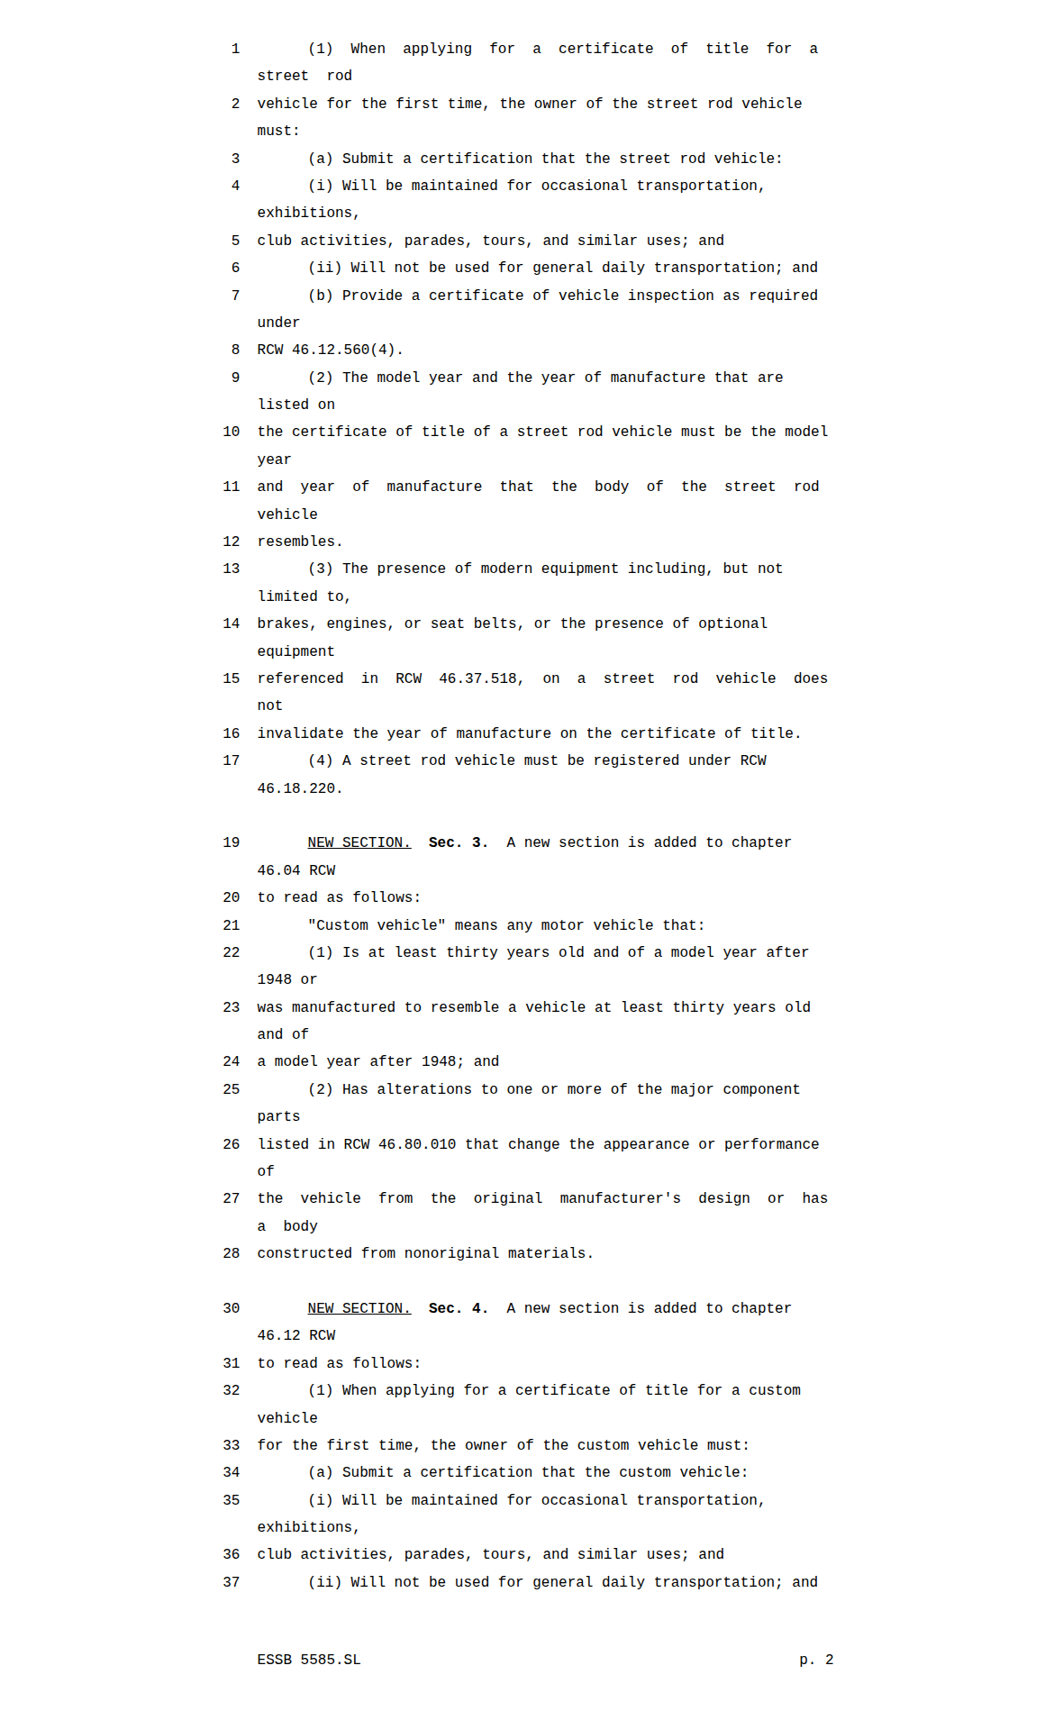(1) When applying for a certificate of title for a street rod
vehicle for the first time, the owner of the street rod vehicle must:
(a) Submit a certification that the street rod vehicle:
(i) Will be maintained for occasional transportation, exhibitions,
club activities, parades, tours, and similar uses; and
(ii) Will not be used for general daily transportation; and
(b) Provide a certificate of vehicle inspection as required under
RCW 46.12.560(4).
(2) The model year and the year of manufacture that are listed on
the certificate of title of a street rod vehicle must be the model year
and year of manufacture that the body of the street rod vehicle
resembles.
(3) The presence of modern equipment including, but not limited to,
brakes, engines, or seat belts, or the presence of optional equipment
referenced in RCW 46.37.518, on a street rod vehicle does not
invalidate the year of manufacture on the certificate of title.
(4) A street rod vehicle must be registered under RCW 46.18.220.
NEW SECTION. Sec. 3. A new section is added to chapter 46.04 RCW
to read as follows:
"Custom vehicle" means any motor vehicle that:
(1) Is at least thirty years old and of a model year after 1948 or
was manufactured to resemble a vehicle at least thirty years old and of
a model year after 1948; and
(2) Has alterations to one or more of the major component parts
listed in RCW 46.80.010 that change the appearance or performance of
the vehicle from the original manufacturer's design or has a body
constructed from nonoriginal materials.
NEW SECTION. Sec. 4. A new section is added to chapter 46.12 RCW
to read as follows:
(1) When applying for a certificate of title for a custom vehicle
for the first time, the owner of the custom vehicle must:
(a) Submit a certification that the custom vehicle:
(i) Will be maintained for occasional transportation, exhibitions,
club activities, parades, tours, and similar uses; and
(ii) Will not be used for general daily transportation; and
ESSB 5585.SL p. 2